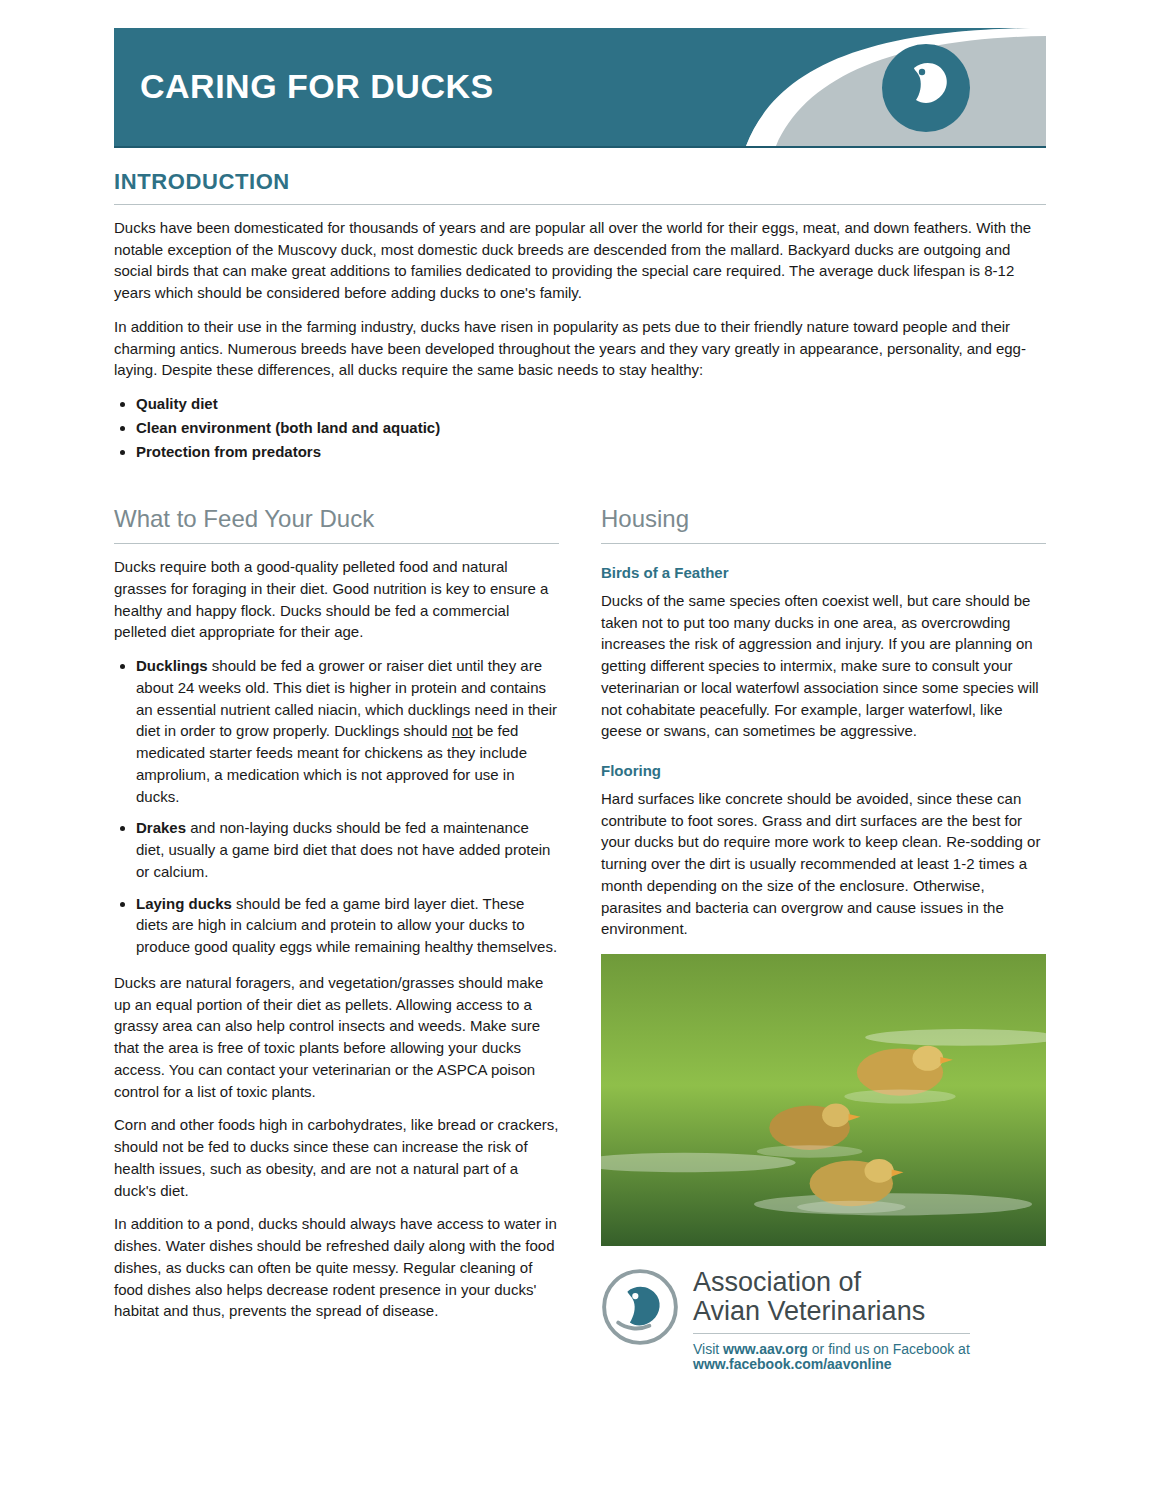Caring for Ducks
Introduction
Ducks have been domesticated for thousands of years and are popular all over the world for their eggs, meat, and down feathers. With the notable exception of the Muscovy duck, most domestic duck breeds are descended from the mallard. Backyard ducks are outgoing and social birds that can make great additions to families dedicated to providing the special care required. The average duck lifespan is 8-12 years which should be considered before adding ducks to one's family.
In addition to their use in the farming industry, ducks have risen in popularity as pets due to their friendly nature toward people and their charming antics. Numerous breeds have been developed throughout the years and they vary greatly in appearance, personality, and egg-laying. Despite these differences, all ducks require the same basic needs to stay healthy:
Quality diet
Clean environment (both land and aquatic)
Protection from predators
What to Feed Your Duck
Ducks require both a good-quality pelleted food and natural grasses for foraging in their diet. Good nutrition is key to ensure a healthy and happy flock. Ducks should be fed a commercial pelleted diet appropriate for their age.
Ducklings should be fed a grower or raiser diet until they are about 24 weeks old. This diet is higher in protein and contains an essential nutrient called niacin, which ducklings need in their diet in order to grow properly. Ducklings should not be fed medicated starter feeds meant for chickens as they include amprolium, a medication which is not approved for use in ducks.
Drakes and non-laying ducks should be fed a maintenance diet, usually a game bird diet that does not have added protein or calcium.
Laying ducks should be fed a game bird layer diet. These diets are high in calcium and protein to allow your ducks to produce good quality eggs while remaining healthy themselves.
Ducks are natural foragers, and vegetation/grasses should make up an equal portion of their diet as pellets. Allowing access to a grassy area can also help control insects and weeds. Make sure that the area is free of toxic plants before allowing your ducks access. You can contact your veterinarian or the ASPCA poison control for a list of toxic plants.
Corn and other foods high in carbohydrates, like bread or crackers, should not be fed to ducks since these can increase the risk of health issues, such as obesity, and are not a natural part of a duck's diet.
In addition to a pond, ducks should always have access to water in dishes. Water dishes should be refreshed daily along with the food dishes, as ducks can often be quite messy. Regular cleaning of food dishes also helps decrease rodent presence in your ducks' habitat and thus, prevents the spread of disease.
Housing
Birds of a Feather
Ducks of the same species often coexist well, but care should be taken not to put too many ducks in one area, as overcrowding increases the risk of aggression and injury. If you are planning on getting different species to intermix, make sure to consult your veterinarian or local waterfowl association since some species will not cohabitate peacefully. For example, larger waterfowl, like geese or swans, can sometimes be aggressive.
Flooring
Hard surfaces like concrete should be avoided, since these can contribute to foot sores. Grass and dirt surfaces are the best for your ducks but do require more work to keep clean. Re-sodding or turning over the dirt is usually recommended at least 1-2 times a month depending on the size of the enclosure. Otherwise, parasites and bacteria can overgrow and cause issues in the environment.
Association of Avian Veterinarians
Visit www.aav.org or find us on Facebook at
www.facebook.com/aavonline